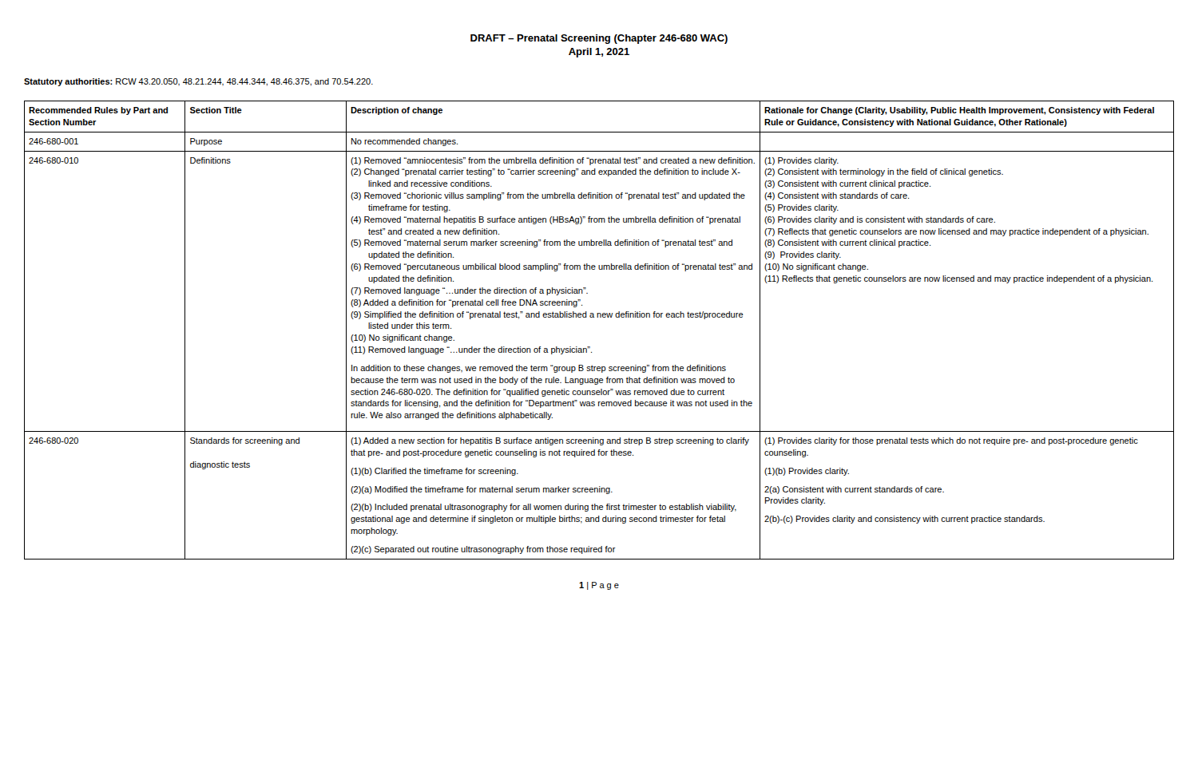DRAFT – Prenatal Screening (Chapter 246-680 WAC)
April 1, 2021
Statutory authorities: RCW 43.20.050, 48.21.244, 48.44.344, 48.46.375, and 70.54.220.
| Recommended Rules by Part and Section Number | Section Title | Description of change | Rationale for Change (Clarity, Usability, Public Health Improvement, Consistency with Federal Rule or Guidance, Consistency with National Guidance, Other Rationale) |
| --- | --- | --- | --- |
| 246-680-001 | Purpose | No recommended changes. | |
| 246-680-010 | Definitions | (1) Removed “amniocentesis” from the umbrella definition of “prenatal test” and created a new definition. (2) Changed “prenatal carrier testing” to “carrier screening” and expanded the definition to include X-linked and recessive conditions. (3) Removed “chorionic villus sampling” from the umbrella definition of “prenatal test” and updated the timeframe for testing. (4) Removed “maternal hepatitis B surface antigen (HBsAg)” from the umbrella definition of “prenatal test” and created a new definition. (5) Removed “maternal serum marker screening” from the umbrella definition of “prenatal test” and updated the definition. (6) Removed “percutaneous umbilical blood sampling” from the umbrella definition of “prenatal test” and updated the definition. (7) Removed language “…under the direction of a physician”. (8) Added a definition for “prenatal cell free DNA screening”. (9) Simplified the definition of “prenatal test,” and established a new definition for each test/procedure listed under this term. (10) No significant change. (11) Removed language “…under the direction of a physician”. In addition to these changes, we removed the term “group B strep screening” from the definitions because the term was not used in the body of the rule. Language from that definition was moved to section 246-680-020. The definition for “qualified genetic counselor” was removed due to current standards for licensing, and the definition for “Department” was removed because it was not used in the rule. We also arranged the definitions alphabetically. | (1) Provides clarity. (2) Consistent with terminology in the field of clinical genetics. (3) Consistent with current clinical practice. (4) Consistent with standards of care. (5) Provides clarity. (6) Provides clarity and is consistent with standards of care. (7) Reflects that genetic counselors are now licensed and may practice independent of a physician. (8) Consistent with current clinical practice. (9) Provides clarity. (10) No significant change. (11) Reflects that genetic counselors are now licensed and may practice independent of a physician. |
| 246-680-020 | Standards for screening and diagnostic tests | (1) Added a new section for hepatitis B surface antigen screening and strep B strep screening to clarify that pre- and post-procedure genetic counseling is not required for these. (1)(b) Clarified the timeframe for screening. (2)(a) Modified the timeframe for maternal serum marker screening. (2)(b) Included prenatal ultrasonography for all women during the first trimester to establish viability, gestational age and determine if singleton or multiple births; and during second trimester for fetal morphology. (2)(c) Separated out routine ultrasonography from those required for | (1) Provides clarity for those prenatal tests which do not require pre- and post-procedure genetic counseling. (1)(b) Provides clarity. 2(a) Consistent with current standards of care. Provides clarity. 2(b)-(c) Provides clarity and consistency with current practice standards. |
1 | P a g e